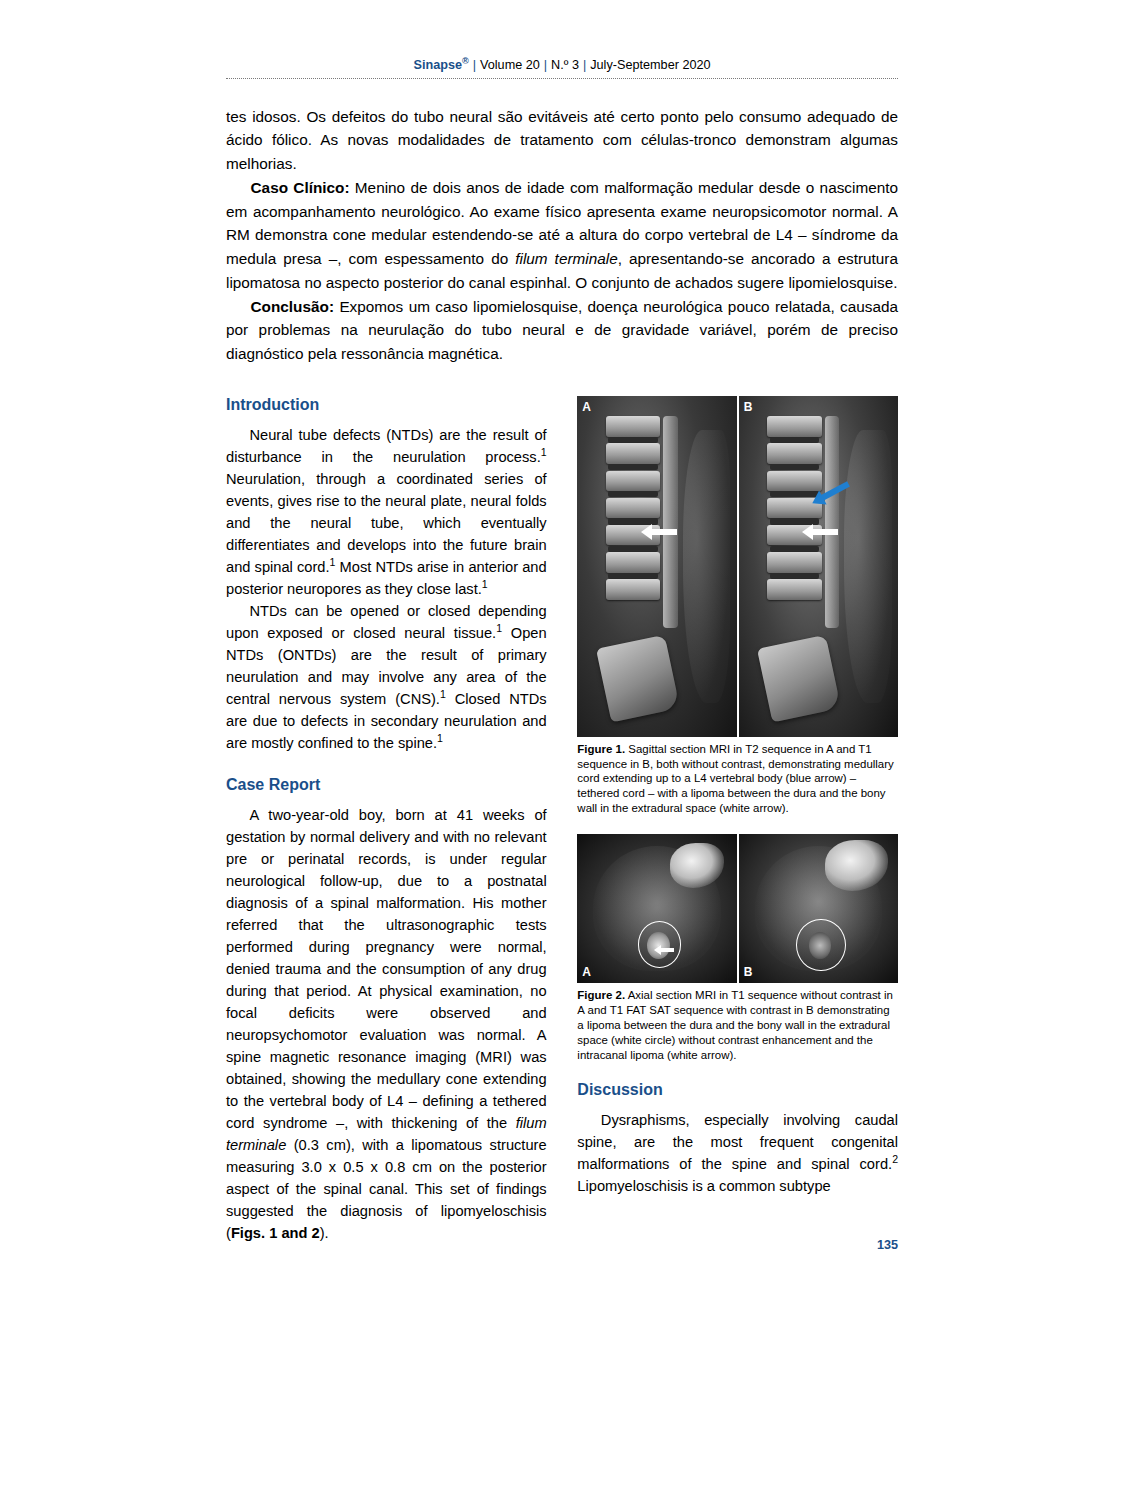Sinapse®|Volume 20|N.º 3|July-September 2020
tes idosos. Os defeitos do tubo neural são evitáveis até certo ponto pelo consumo adequado de ácido fólico. As novas modalidades de tratamento com células-tronco demonstram algumas melhorias.
Caso Clínico: Menino de dois anos de idade com malformação medular desde o nascimento em acompanhamento neurológico. Ao exame físico apresenta exame neuropsicomotor normal. A RM demonstra cone medular estendendo-se até a altura do corpo vertebral de L4 – síndrome da medula presa –, com espessamento do filum terminale, apresentando-se ancorado a estrutura lipomatosa no aspecto posterior do canal espinhal. O conjunto de achados sugere lipomielosquise.
Conclusão: Expomos um caso lipomielosquise, doença neurológica pouco relatada, causada por problemas na neurulação do tubo neural e de gravidade variável, porém de preciso diagnóstico pela ressonância magnética.
Introduction
Neural tube defects (NTDs) are the result of disturbance in the neurulation process.1 Neurulation, through a coordinated series of events, gives rise to the neural plate, neural folds and the neural tube, which eventually differentiates and develops into the future brain and spinal cord.1 Most NTDs arise in anterior and posterior neuropores as they close last.1
NTDs can be opened or closed depending upon exposed or closed neural tissue.1 Open NTDs (ONTDs) are the result of primary neurulation and may involve any area of the central nervous system (CNS).1 Closed NTDs are due to defects in secondary neurulation and are mostly confined to the spine.1
Case Report
A two-year-old boy, born at 41 weeks of gestation by normal delivery and with no relevant pre or perinatal records, is under regular neurological follow-up, due to a postnatal diagnosis of a spinal malformation. His mother referred that the ultrasonographic tests performed during pregnancy were normal, denied trauma and the consumption of any drug during that period. At physical examination, no focal deficits were observed and neuropsychomotor evaluation was normal. A spine magnetic resonance imaging (MRI) was obtained, showing the medullary cone extending to the vertebral body of L4 – defining a tethered cord syndrome –, with thickening of the filum terminale (0.3 cm), with a lipomatous structure measuring 3.0 x 0.5 x 0.8 cm on the posterior aspect of the spinal canal. This set of findings suggested the diagnosis of lipomyeloschisis (Figs. 1 and 2).
A
B
Figure 1. Sagittal section MRI in T2 sequence in A and T1 sequence in B, both without contrast, demonstrating medullary cord extending up to a L4 vertebral body (blue arrow) – tethered cord – with a lipoma between the dura and the bony wall in the extradural space (white arrow).
A
B
Figure 2. Axial section MRI in T1 sequence without contrast in A and T1 FAT SAT sequence with contrast in B demonstrating a lipoma between the dura and the bony wall in the extradural space (white circle) without contrast enhancement and the intracanal lipoma (white arrow).
Discussion
Dysraphisms, especially involving caudal spine, are the most frequent congenital malformations of the spine and spinal cord.2 Lipomyeloschisis is a common subtype
135